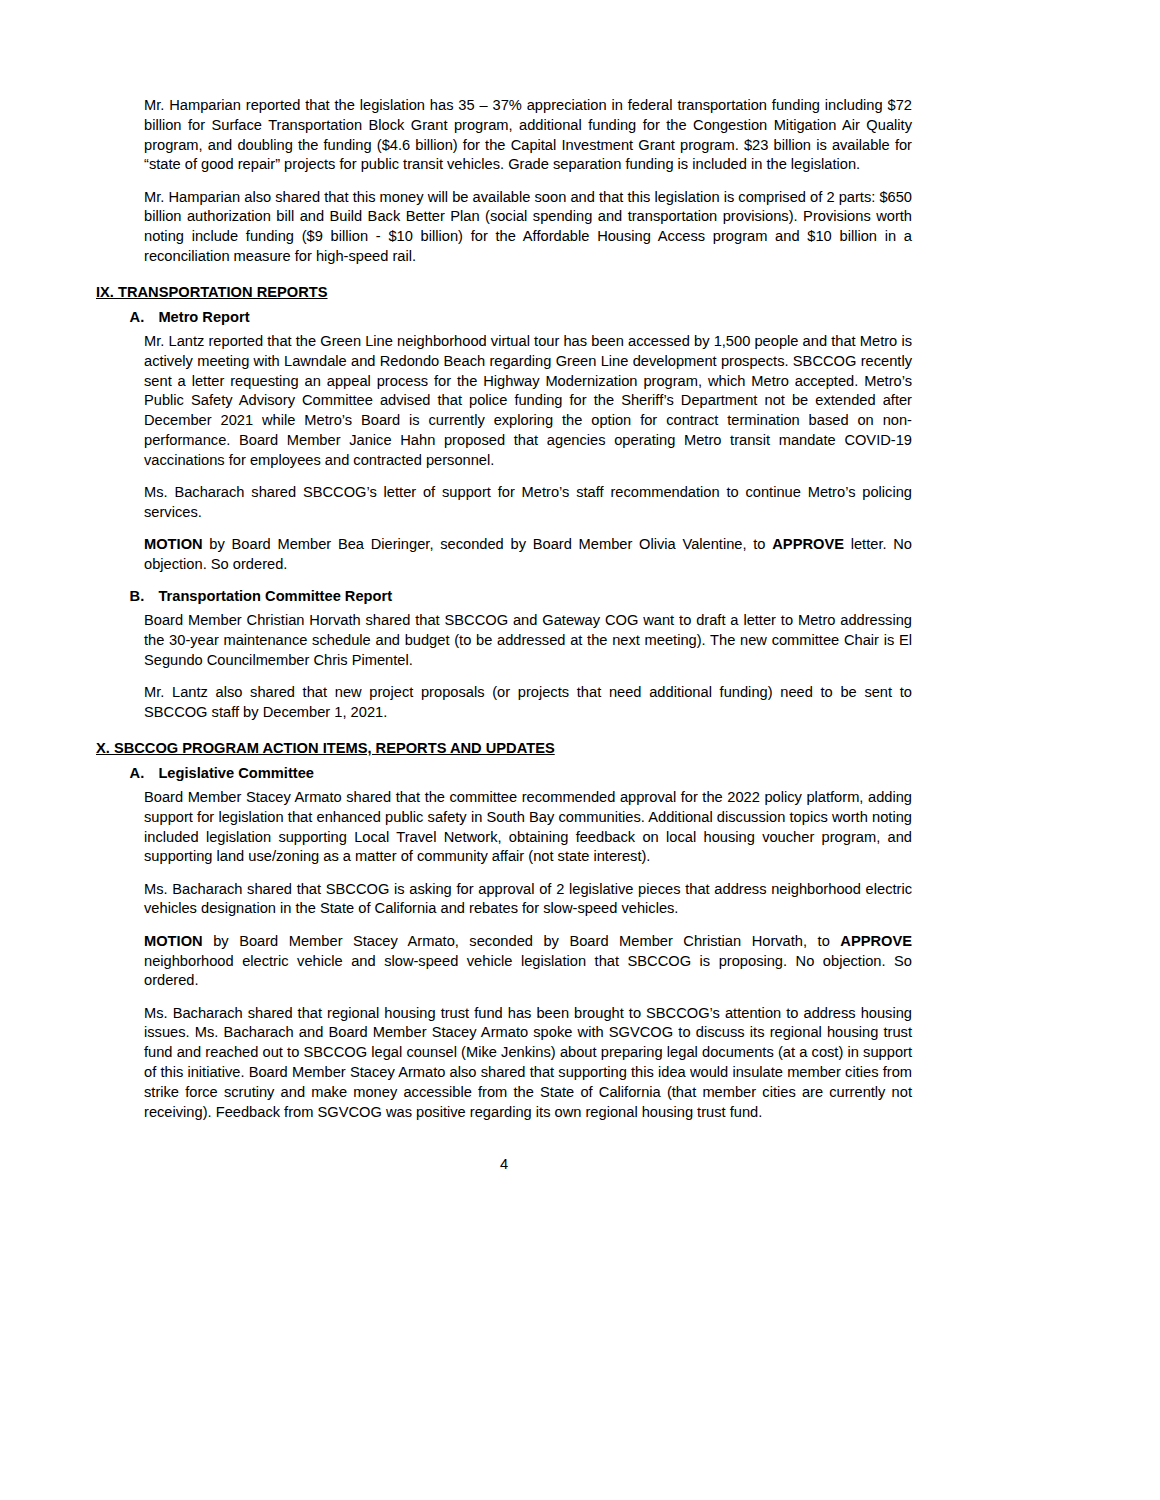Mr. Hamparian reported that the legislation has 35 – 37% appreciation in federal transportation funding including $72 billion for Surface Transportation Block Grant program, additional funding for the Congestion Mitigation Air Quality program, and doubling the funding ($4.6 billion) for the Capital Investment Grant program. $23 billion is available for “state of good repair” projects for public transit vehicles. Grade separation funding is included in the legislation.
Mr. Hamparian also shared that this money will be available soon and that this legislation is comprised of 2 parts: $650 billion authorization bill and Build Back Better Plan (social spending and transportation provisions). Provisions worth noting include funding ($9 billion - $10 billion) for the Affordable Housing Access program and $10 billion in a reconciliation measure for high-speed rail.
IX. TRANSPORTATION REPORTS
A. Metro Report
Mr. Lantz reported that the Green Line neighborhood virtual tour has been accessed by 1,500 people and that Metro is actively meeting with Lawndale and Redondo Beach regarding Green Line development prospects. SBCCOG recently sent a letter requesting an appeal process for the Highway Modernization program, which Metro accepted. Metro’s Public Safety Advisory Committee advised that police funding for the Sheriff’s Department not be extended after December 2021 while Metro’s Board is currently exploring the option for contract termination based on non-performance. Board Member Janice Hahn proposed that agencies operating Metro transit mandate COVID-19 vaccinations for employees and contracted personnel.
Ms. Bacharach shared SBCCOG’s letter of support for Metro’s staff recommendation to continue Metro’s policing services.
MOTION by Board Member Bea Dieringer, seconded by Board Member Olivia Valentine, to APPROVE letter. No objection. So ordered.
B. Transportation Committee Report
Board Member Christian Horvath shared that SBCCOG and Gateway COG want to draft a letter to Metro addressing the 30-year maintenance schedule and budget (to be addressed at the next meeting). The new committee Chair is El Segundo Councilmember Chris Pimentel.
Mr. Lantz also shared that new project proposals (or projects that need additional funding) need to be sent to SBCCOG staff by December 1, 2021.
X. SBCCOG PROGRAM ACTION ITEMS, REPORTS AND UPDATES
A. Legislative Committee
Board Member Stacey Armato shared that the committee recommended approval for the 2022 policy platform, adding support for legislation that enhanced public safety in South Bay communities. Additional discussion topics worth noting included legislation supporting Local Travel Network, obtaining feedback on local housing voucher program, and supporting land use/zoning as a matter of community affair (not state interest).
Ms. Bacharach shared that SBCCOG is asking for approval of 2 legislative pieces that address neighborhood electric vehicles designation in the State of California and rebates for slow-speed vehicles.
MOTION by Board Member Stacey Armato, seconded by Board Member Christian Horvath, to APPROVE neighborhood electric vehicle and slow-speed vehicle legislation that SBCCOG is proposing. No objection. So ordered.
Ms. Bacharach shared that regional housing trust fund has been brought to SBCCOG’s attention to address housing issues. Ms. Bacharach and Board Member Stacey Armato spoke with SGVCOG to discuss its regional housing trust fund and reached out to SBCCOG legal counsel (Mike Jenkins) about preparing legal documents (at a cost) in support of this initiative. Board Member Stacey Armato also shared that supporting this idea would insulate member cities from strike force scrutiny and make money accessible from the State of California (that member cities are currently not receiving). Feedback from SGVCOG was positive regarding its own regional housing trust fund.
4